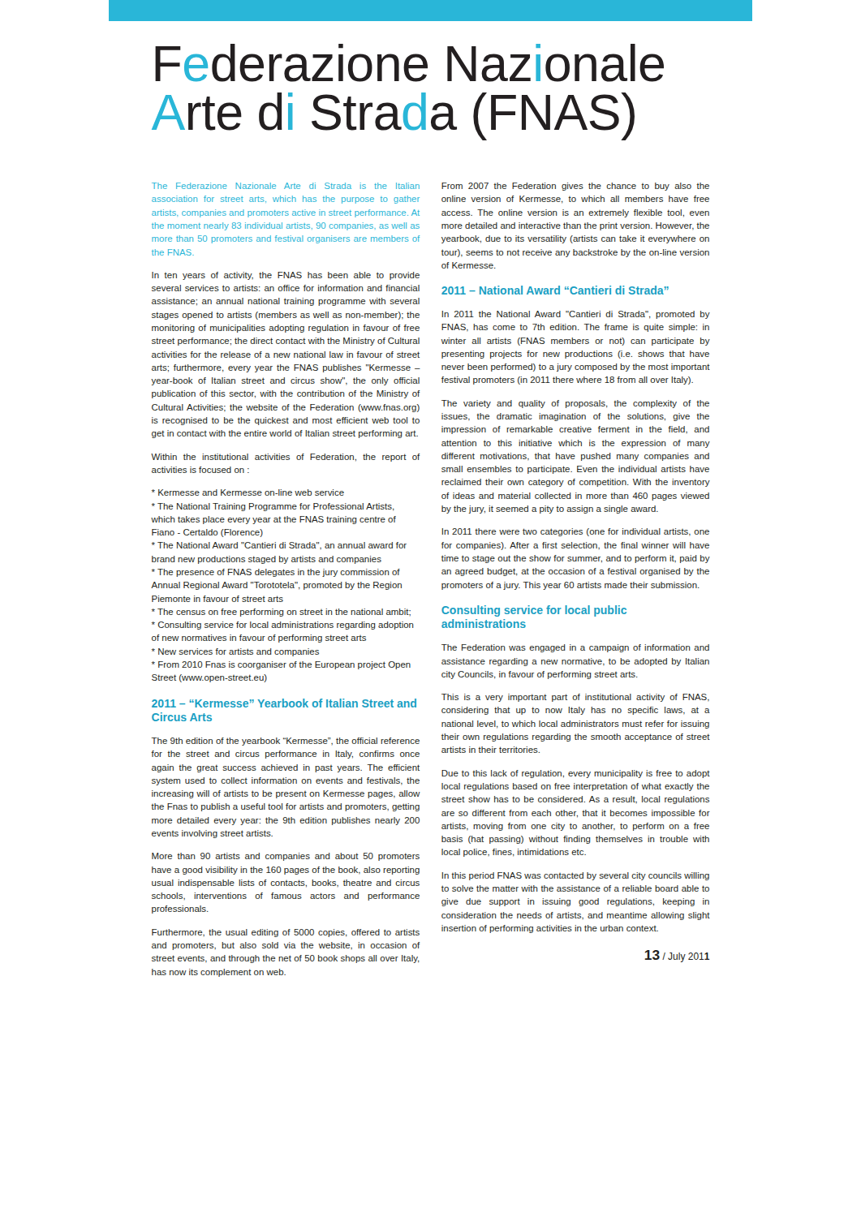Federazione Nazionale
Arte di Strada (FNAS)
The Federazione Nazionale Arte di Strada is the Italian association for street arts, which has the purpose to gather artists, companies and promoters active in street performance. At the moment nearly 83 individual artists, 90 companies, as well as more than 50 promoters and festival organisers are members of the FNAS.
In ten years of activity, the FNAS has been able to provide several services to artists: an office for information and financial assistance; an annual national training programme with several stages opened to artists (members as well as non-member); the monitoring of municipalities adopting regulation in favour of free street performance; the direct contact with the Ministry of Cultural activities for the release of a new national law in favour of street arts; furthermore, every year the FNAS publishes "Kermesse – year-book of Italian street and circus show", the only official publication of this sector, with the contribution of the Ministry of Cultural Activities; the website of the Federation (www.fnas.org) is recognised to be the quickest and most efficient web tool to get in contact with the entire world of Italian street performing art.
Within the institutional activities of Federation, the report of activities is focused on :
* Kermesse and Kermesse on-line web service
* The National Training Programme for Professional Artists, which takes place every year at the FNAS training centre of Fiano - Certaldo (Florence)
* The National Award "Cantieri di Strada", an annual award for brand new productions staged by artists and companies
* The presence of FNAS delegates in the jury commission of Annual Regional Award "Torototela", promoted by the Region Piemonte in favour of street arts
* The census on free performing on street in the national ambit;
* Consulting service for local administrations regarding adoption of new normatives in favour of performing street arts
* New services for artists and companies
* From 2010 Fnas is coorganiser of the European project Open Street (www.open-street.eu)
2011 – “Kermesse” Yearbook of Italian Street and Circus Arts
The 9th edition of the yearbook “Kermesse”, the official reference for the street and circus performance in Italy, confirms once again the great success achieved in past years. The efficient system used to collect information on events and festivals, the increasing will of artists to be present on Kermesse pages, allow the Fnas to publish a useful tool for artists and promoters, getting more detailed every year: the 9th edition publishes nearly 200 events involving street artists.
More than 90 artists and companies and about 50 promoters have a good visibility in the 160 pages of the book, also reporting usual indispensable lists of contacts, books, theatre and circus schools, interventions of famous actors and performance professionals.
Furthermore, the usual editing of 5000 copies, offered to artists and promoters, but also sold via the website, in occasion of street events, and through the net of 50 book shops all over Italy, has now its complement on web.
From 2007 the Federation gives the chance to buy also the online version of Kermesse, to which all members have free access. The online version is an extremely flexible tool, even more detailed and interactive than the print version. However, the yearbook, due to its versatility (artists can take it everywhere on tour), seems to not receive any backstroke by the on-line version of Kermesse.
2011 – National Award “Cantieri di Strada”
In 2011 the National Award "Cantieri di Strada", promoted by FNAS, has come to 7th edition. The frame is quite simple: in winter all artists (FNAS members or not) can participate by presenting projects for new productions (i.e. shows that have never been performed) to a jury composed by the most important festival promoters (in 2011 there where 18 from all over Italy).
The variety and quality of proposals, the complexity of the issues, the dramatic imagination of the solutions, give the impression of remarkable creative ferment in the field, and attention to this initiative which is the expression of many different motivations, that have pushed many companies and small ensembles to participate. Even the individual artists have reclaimed their own category of competition. With the inventory of ideas and material collected in more than 460 pages viewed by the jury, it seemed a pity to assign a single award.
In 2011 there were two categories (one for individual artists, one for companies). After a first selection, the final winner will have time to stage out the show for summer, and to perform it, paid by an agreed budget, at the occasion of a festival organised by the promoters of a jury. This year 60 artists made their submission.
Consulting service for local public administrations
The Federation was engaged in a campaign of information and assistance regarding a new normative, to be adopted by Italian city Councils, in favour of performing street arts.
This is a very important part of institutional activity of FNAS, considering that up to now Italy has no specific laws, at a national level, to which local administrators must refer for issuing their own regulations regarding the smooth acceptance of street artists in their territories.
Due to this lack of regulation, every municipality is free to adopt local regulations based on free interpretation of what exactly the street show has to be considered. As a result, local regulations are so different from each other, that it becomes impossible for artists, moving from one city to another, to perform on a free basis (hat passing) without finding themselves in trouble with local police, fines, intimidations etc.
In this period FNAS was contacted by several city councils willing to solve the matter with the assistance of a reliable board able to give due support in issuing good regulations, keeping in consideration the needs of artists, and meantime allowing slight insertion of performing activities in the urban context.
13 / July 2011